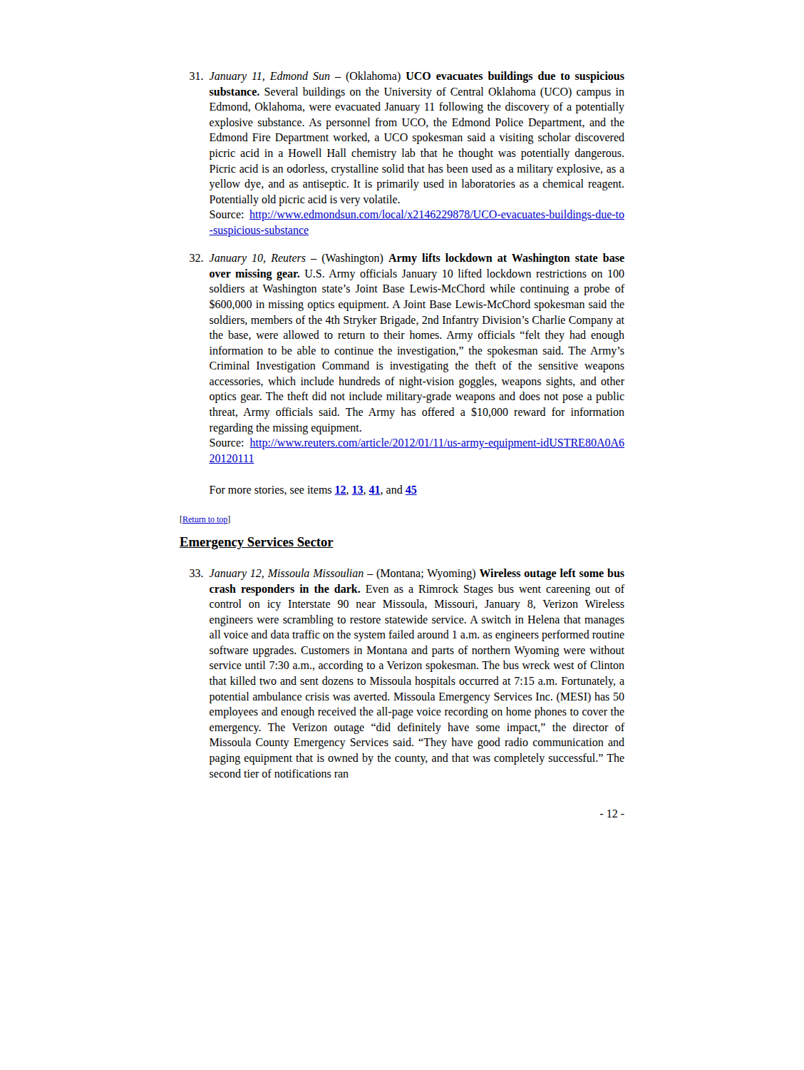31. January 11, Edmond Sun – (Oklahoma) UCO evacuates buildings due to suspicious substance. Several buildings on the University of Central Oklahoma (UCO) campus in Edmond, Oklahoma, were evacuated January 11 following the discovery of a potentially explosive substance. As personnel from UCO, the Edmond Police Department, and the Edmond Fire Department worked, a UCO spokesman said a visiting scholar discovered picric acid in a Howell Hall chemistry lab that he thought was potentially dangerous. Picric acid is an odorless, crystalline solid that has been used as a military explosive, as a yellow dye, and as antiseptic. It is primarily used in laboratories as a chemical reagent. Potentially old picric acid is very volatile. Source: http://www.edmondsun.com/local/x2146229878/UCO-evacuates-buildings-due-to-suspicious-substance
32. January 10, Reuters – (Washington) Army lifts lockdown at Washington state base over missing gear. U.S. Army officials January 10 lifted lockdown restrictions on 100 soldiers at Washington state’s Joint Base Lewis-McChord while continuing a probe of $600,000 in missing optics equipment. A Joint Base Lewis-McChord spokesman said the soldiers, members of the 4th Stryker Brigade, 2nd Infantry Division’s Charlie Company at the base, were allowed to return to their homes. Army officials “felt they had enough information to be able to continue the investigation,” the spokesman said. The Army’s Criminal Investigation Command is investigating the theft of the sensitive weapons accessories, which include hundreds of night-vision goggles, weapons sights, and other optics gear. The theft did not include military-grade weapons and does not pose a public threat, Army officials said. The Army has offered a $10,000 reward for information regarding the missing equipment. Source: http://www.reuters.com/article/2012/01/11/us-army-equipment-idUSTRE80A0A620120111
For more stories, see items 12, 13, 41, and 45
[Return to top]
Emergency Services Sector
33. January 12, Missoula Missoulian – (Montana; Wyoming) Wireless outage left some bus crash responders in the dark. Even as a Rimrock Stages bus went careening out of control on icy Interstate 90 near Missoula, Missouri, January 8, Verizon Wireless engineers were scrambling to restore statewide service. A switch in Helena that manages all voice and data traffic on the system failed around 1 a.m. as engineers performed routine software upgrades. Customers in Montana and parts of northern Wyoming were without service until 7:30 a.m., according to a Verizon spokesman. The bus wreck west of Clinton that killed two and sent dozens to Missoula hospitals occurred at 7:15 a.m. Fortunately, a potential ambulance crisis was averted. Missoula Emergency Services Inc. (MESI) has 50 employees and enough received the all-page voice recording on home phones to cover the emergency. The Verizon outage “did definitely have some impact,” the director of Missoula County Emergency Services said. “They have good radio communication and paging equipment that is owned by the county, and that was completely successful.” The second tier of notifications ran
- 12 -